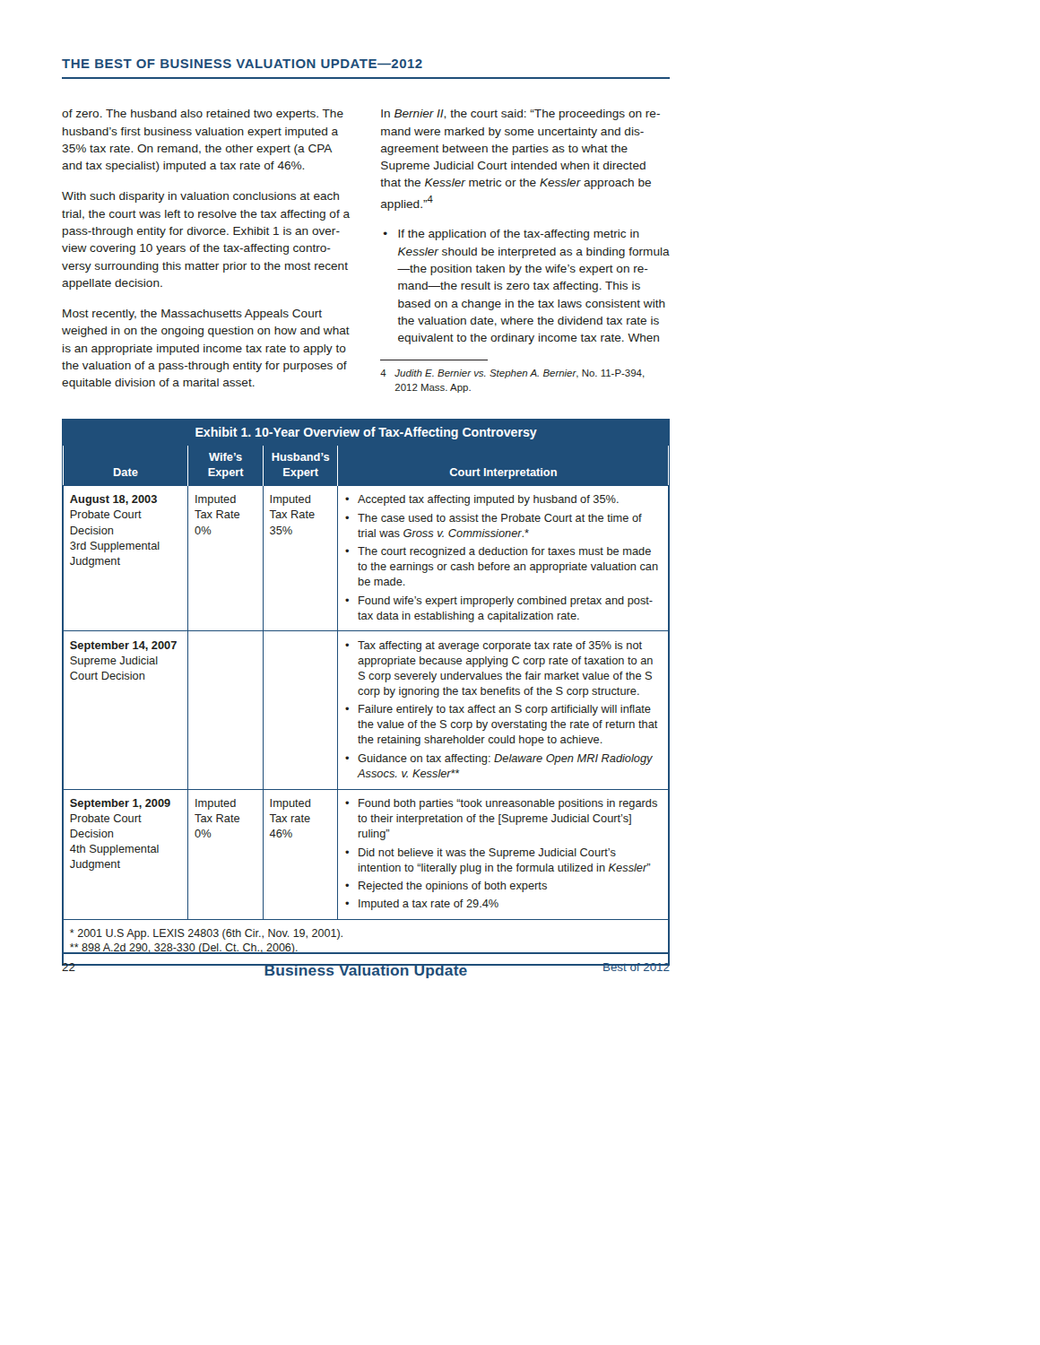The Best of Business Valuation Update—2012
of zero. The husband also retained two experts. The husband’s first business valuation expert imputed a 35% tax rate. On remand, the other expert (a CPA and tax specialist) imputed a tax rate of 46%.
With such disparity in valuation conclusions at each trial, the court was left to resolve the tax affecting of a pass-through entity for divorce. Exhibit 1 is an overview covering 10 years of the tax-affecting controversy surrounding this matter prior to the most recent appellate decision.
Most recently, the Massachusetts Appeals Court weighed in on the ongoing question on how and what is an appropriate imputed income tax rate to apply to the valuation of a pass-through entity for purposes of equitable division of a marital asset.
In Bernier II, the court said: “The proceedings on remand were marked by some uncertainty and disagreement between the parties as to what the Supreme Judicial Court intended when it directed that the Kessler metric or the Kessler approach be applied.”4
If the application of the tax-affecting metric in Kessler should be interpreted as a binding formula—the position taken by the wife’s expert on remand—the result is zero tax affecting. This is based on a change in the tax laws consistent with the valuation date, where the dividend tax rate is equivalent to the ordinary income tax rate. When
4 Judith E. Bernier vs. Stephen A. Bernier, No. 11-P-394, 2012 Mass. App.
Exhibit 1. 10-Year Overview of Tax-Affecting Controversy
| Date | Wife’s Expert | Husband’s Expert | Court Interpretation |
| --- | --- | --- | --- |
| August 18, 2003 Probate Court Decision 3rd Supplemental Judgment | Imputed Tax Rate 0% | Imputed Tax Rate 35% | Accepted tax affecting imputed by husband of 35%. The case used to assist the Probate Court at the time of trial was Gross v. Commissioner .* The court recognized a deduction for taxes must be made to the earnings or cash before an appropriate valuation can be made. Found wife’s expert improperly combined pretax and post-tax data in establishing a capitalization rate. |
| September 14, 2007 Supreme Judicial Court Decision | | | Tax affecting at average corporate tax rate of 35% is not appropriate because applying C corp rate of taxation to an S corp severely undervalues the fair market value of the S corp by ignoring the tax benefits of the S corp structure. Failure entirely to tax affect an S corp artificially will inflate the value of the S corp by overstating the rate of return that the retaining shareholder could hope to achieve. Guidance on tax affecting: Delaware Open MRI Radiology Assocs. v. Kessler ** |
| September 1, 2009 Probate Court Decision 4th Supplemental Judgment | Imputed Tax Rate 0% | Imputed Tax rate 46% | Found both parties “took unreasonable positions in regards to their interpretation of the [Supreme Judicial Court’s] ruling” Did not believe it was the Supreme Judicial Court’s intention to “literally plug in the formula utilized in Kessler ” Rejected the opinions of both experts Imputed a tax rate of 29.4% |
| * 2001 U.S App. LEXIS 24803 (6th Cir., Nov. 19, 2001). ** 898 A.2d 290, 328-330 (Del. Ct. Ch., 2006). |
22 Business Valuation Update Best of 2012